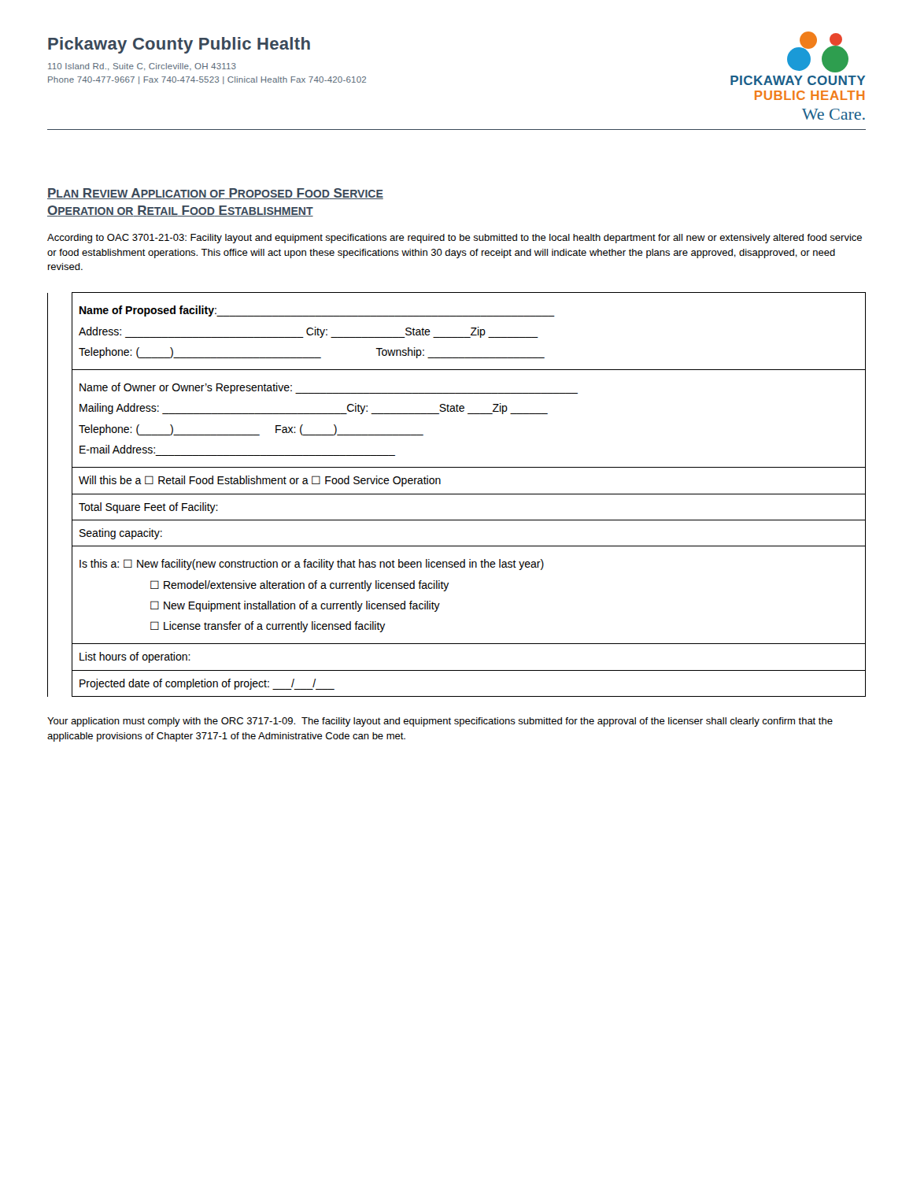Pickaway County Public Health
110 Island Rd., Suite C, Circleville, OH 43113
Phone 740-477-9667 | Fax 740-474-5523 | Clinical Health Fax 740-420-6102
PICKAWAY COUNTY
PUBLIC HEALTH
We Care.
PLAN REVIEW APPLICATION OF PROPOSED FOOD SERVICE
OPERATION OR RETAIL FOOD ESTABLISHMENT
According to OAC 3701-21-03: Facility layout and equipment specifications are required to be submitted to the local health department for all new or extensively altered food service or food establishment operations. This office will act upon these specifications within 30 days of receipt and will indicate whether the plans are approved, disapproved, or need revised.
| | Name of Proposed facility :_______________________________________________________ Address: _____________________________ City: ____________State ______Zip ________ Telephone: (_____)________________________ Township: ___________________ |
| | Name of Owner or Owner’s Representative: ______________________________________________ Mailing Address: ______________________________City: ___________State ____Zip ______ Telephone: (_____)______________ Fax: (_____)______________ E-mail Address:_______________________________________ |
| | Will this be a ☐ Retail Food Establishment or a ☐ Food Service Operation |
| | Total Square Feet of Facility: |
| | Seating capacity: |
| | Is this a: ☐ New facility(new construction or a facility that has not been licensed in the last year) ☐ Remodel/extensive alteration of a currently licensed facility ☐ New Equipment installation of a currently licensed facility ☐ License transfer of a currently licensed facility |
| | List hours of operation: |
| | Projected date of completion of project: ___/___/___ |
Your application must comply with the ORC 3717-1-09. The facility layout and equipment specifications submitted for the approval of the licenser shall clearly confirm that the applicable provisions of Chapter 3717-1 of the Administrative Code can be met.